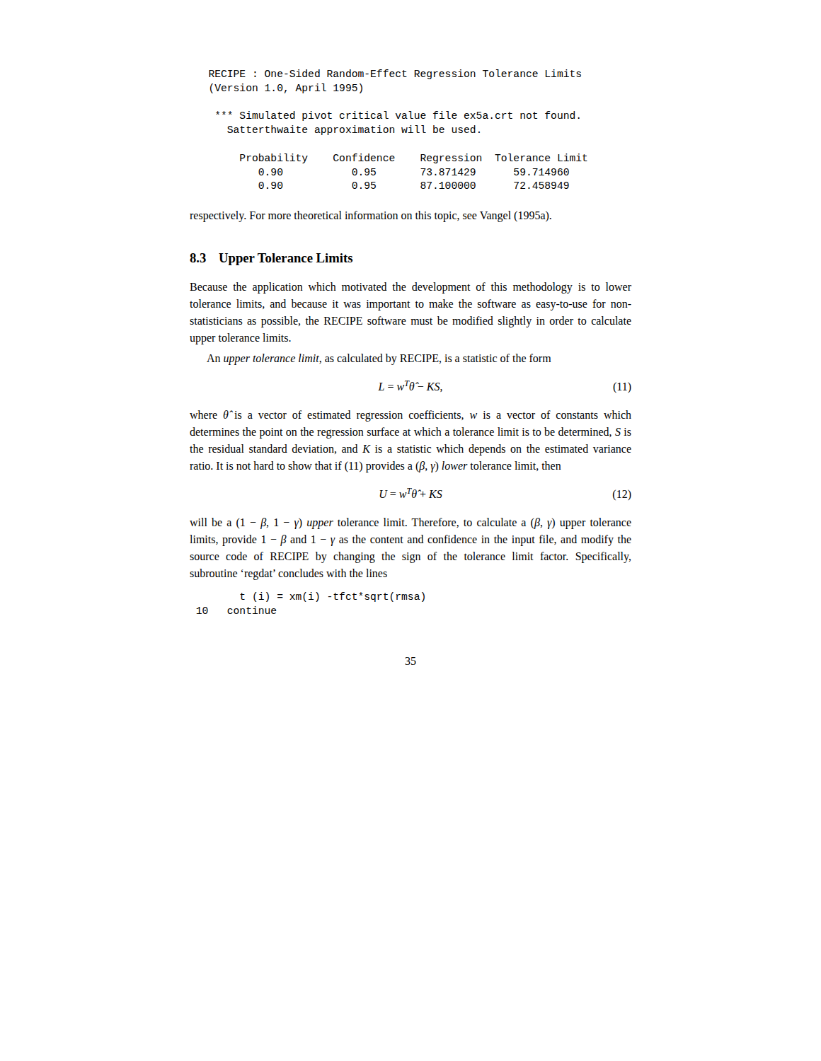RECIPE : One-Sided Random-Effect Regression Tolerance Limits
 (Version 1.0, April 1995)

  *** Simulated pivot critical value file ex5a.crt not found.
    Satterthwaite approximation will be used.

      Probability    Confidence    Regression  Tolerance Limit
         0.90           0.95       73.871429      59.714960
         0.90           0.95       87.100000      72.458949
respectively. For more theoretical information on this topic, see Vangel (1995a).
8.3 Upper Tolerance Limits
Because the application which motivated the development of this methodology is to lower tolerance limits, and because it was important to make the software as easy-to-use for non-statisticians as possible, the RECIPE software must be modified slightly in order to calculate upper tolerance limits.
An upper tolerance limit, as calculated by RECIPE, is a statistic of the form
L = wT θ̂ − KS, (11)
where θ̂ is a vector of estimated regression coefficients, w is a vector of constants which determines the point on the regression surface at which a tolerance limit is to be determined, S is the residual standard deviation, and K is a statistic which depends on the estimated variance ratio. It is not hard to show that if (11) provides a (β, γ) lower tolerance limit, then
U = wT θ̂ + KS (12)
will be a (1 − β, 1 − γ) upper tolerance limit. Therefore, to calculate a (β, γ) upper tolerance limits, provide 1 − β and 1 − γ as the content and confidence in the input file, and modify the source code of RECIPE by changing the sign of the tolerance limit factor. Specifically, subroutine ‘regdat’ concludes with the lines
t (i) = xm(i) -tfct*sqrt(rmsa) 10 continue
35